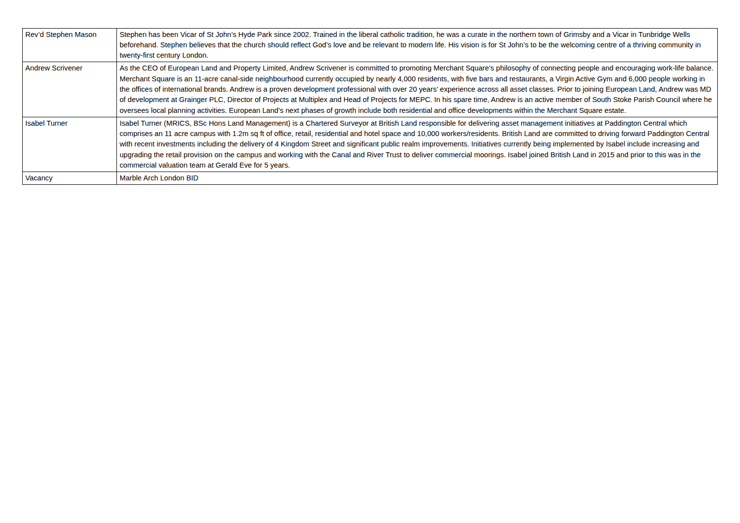| Rev’d Stephen Mason | Stephen has been Vicar of St John’s Hyde Park since 2002. Trained in the liberal catholic tradition, he was a curate in the northern town of Grimsby and a Vicar in Tunbridge Wells beforehand. Stephen believes that the church should reflect God’s love and be relevant to modern life. His vision is for St John’s to be the welcoming centre of a thriving community in twenty-first century London. |
| Andrew Scrivener | As the CEO of European Land and Property Limited, Andrew Scrivener is committed to promoting Merchant Square’s philosophy of connecting people and encouraging work-life balance. Merchant Square is an 11-acre canal-side neighbourhood currently occupied by nearly 4,000 residents, with five bars and restaurants, a Virgin Active Gym and 6,000 people working in the offices of international brands. Andrew is a proven development professional with over 20 years’ experience across all asset classes. Prior to joining European Land, Andrew was MD of development at Grainger PLC, Director of Projects at Multiplex and Head of Projects for MEPC. In his spare time, Andrew is an active member of South Stoke Parish Council where he oversees local planning activities. European Land’s next phases of growth include both residential and office developments within the Merchant Square estate. |
| Isabel Turner | Isabel Turner (MRICS, BSc Hons Land Management) is a Chartered Surveyor at British Land responsible for delivering asset management initiatives at Paddington Central which comprises an 11 acre campus with 1.2m sq ft of office, retail, residential and hotel space and 10,000 workers/residents. British Land are committed to driving forward Paddington Central with recent investments including the delivery of 4 Kingdom Street and significant public realm improvements. Initiatives currently being implemented by Isabel include increasing and upgrading the retail provision on the campus and working with the Canal and River Trust to deliver commercial moorings. Isabel joined British Land in 2015 and prior to this was in the commercial valuation team at Gerald Eve for 5 years. |
| Vacancy | Marble Arch London BID |